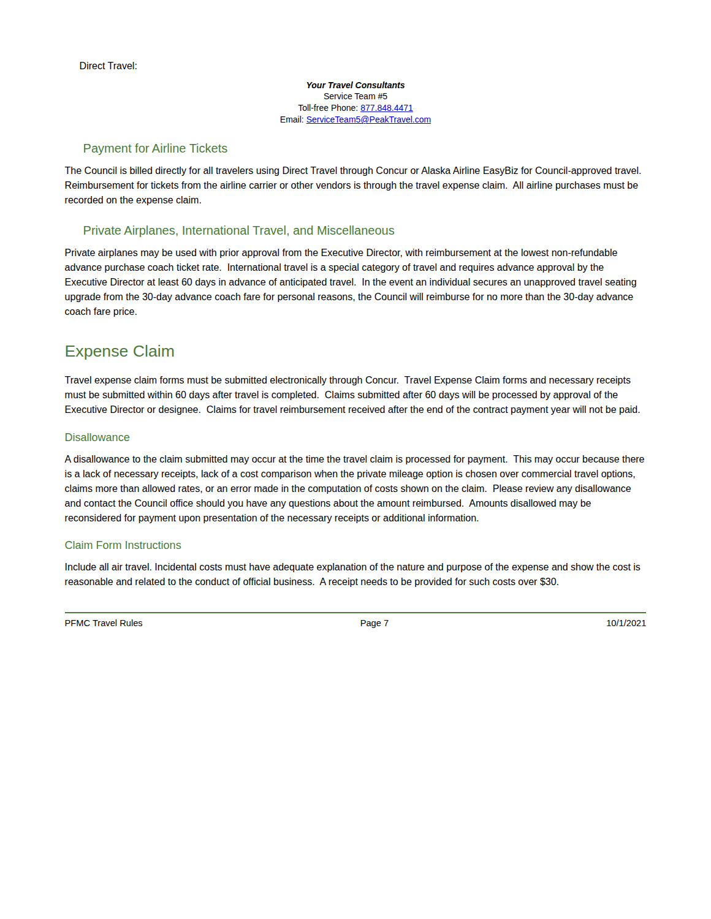Direct Travel:
Your Travel Consultants
Service Team #5
Toll-free Phone: 877.848.4471
Email: ServiceTeam5@PeakTravel.com
Payment for Airline Tickets
The Council is billed directly for all travelers using Direct Travel through Concur or Alaska Airline EasyBiz for Council-approved travel. Reimbursement for tickets from the airline carrier or other vendors is through the travel expense claim. All airline purchases must be recorded on the expense claim.
Private Airplanes, International Travel, and Miscellaneous
Private airplanes may be used with prior approval from the Executive Director, with reimbursement at the lowest non-refundable advance purchase coach ticket rate. International travel is a special category of travel and requires advance approval by the Executive Director at least 60 days in advance of anticipated travel. In the event an individual secures an unapproved travel seating upgrade from the 30-day advance coach fare for personal reasons, the Council will reimburse for no more than the 30-day advance coach fare price.
Expense Claim
Travel expense claim forms must be submitted electronically through Concur. Travel Expense Claim forms and necessary receipts must be submitted within 60 days after travel is completed. Claims submitted after 60 days will be processed by approval of the Executive Director or designee. Claims for travel reimbursement received after the end of the contract payment year will not be paid.
Disallowance
A disallowance to the claim submitted may occur at the time the travel claim is processed for payment. This may occur because there is a lack of necessary receipts, lack of a cost comparison when the private mileage option is chosen over commercial travel options, claims more than allowed rates, or an error made in the computation of costs shown on the claim. Please review any disallowance and contact the Council office should you have any questions about the amount reimbursed. Amounts disallowed may be reconsidered for payment upon presentation of the necessary receipts or additional information.
Claim Form Instructions
Include all air travel. Incidental costs must have adequate explanation of the nature and purpose of the expense and show the cost is reasonable and related to the conduct of official business. A receipt needs to be provided for such costs over $30.
PFMC Travel Rules Page 7 10/1/2021